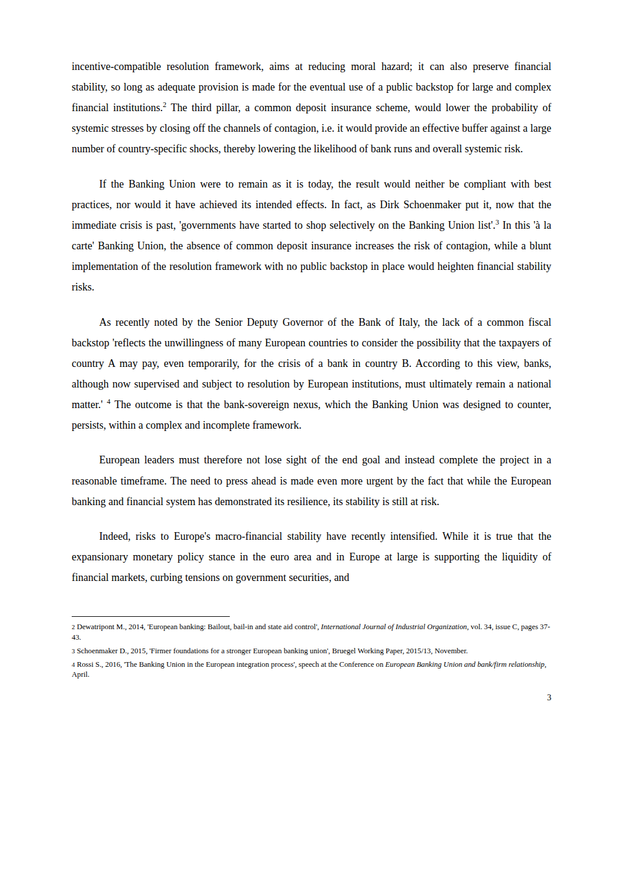incentive-compatible resolution framework, aims at reducing moral hazard; it can also preserve financial stability, so long as adequate provision is made for the eventual use of a public backstop for large and complex financial institutions.2 The third pillar, a common deposit insurance scheme, would lower the probability of systemic stresses by closing off the channels of contagion, i.e. it would provide an effective buffer against a large number of country-specific shocks, thereby lowering the likelihood of bank runs and overall systemic risk.
If the Banking Union were to remain as it is today, the result would neither be compliant with best practices, nor would it have achieved its intended effects. In fact, as Dirk Schoenmaker put it, now that the immediate crisis is past, 'governments have started to shop selectively on the Banking Union list'.3 In this 'à la carte' Banking Union, the absence of common deposit insurance increases the risk of contagion, while a blunt implementation of the resolution framework with no public backstop in place would heighten financial stability risks.
As recently noted by the Senior Deputy Governor of the Bank of Italy, the lack of a common fiscal backstop 'reflects the unwillingness of many European countries to consider the possibility that the taxpayers of country A may pay, even temporarily, for the crisis of a bank in country B. According to this view, banks, although now supervised and subject to resolution by European institutions, must ultimately remain a national matter.' 4 The outcome is that the bank-sovereign nexus, which the Banking Union was designed to counter, persists, within a complex and incomplete framework.
European leaders must therefore not lose sight of the end goal and instead complete the project in a reasonable timeframe. The need to press ahead is made even more urgent by the fact that while the European banking and financial system has demonstrated its resilience, its stability is still at risk.
Indeed, risks to Europe's macro-financial stability have recently intensified. While it is true that the expansionary monetary policy stance in the euro area and in Europe at large is supporting the liquidity of financial markets, curbing tensions on government securities, and
2 Dewatripont M., 2014, 'European banking: Bailout, bail-in and state aid control', International Journal of Industrial Organization, vol. 34, issue C, pages 37-43.
3 Schoenmaker D., 2015, 'Firmer foundations for a stronger European banking union', Bruegel Working Paper, 2015/13, November.
4 Rossi S., 2016, 'The Banking Union in the European integration process', speech at the Conference on European Banking Union and bank/firm relationship, April.
3